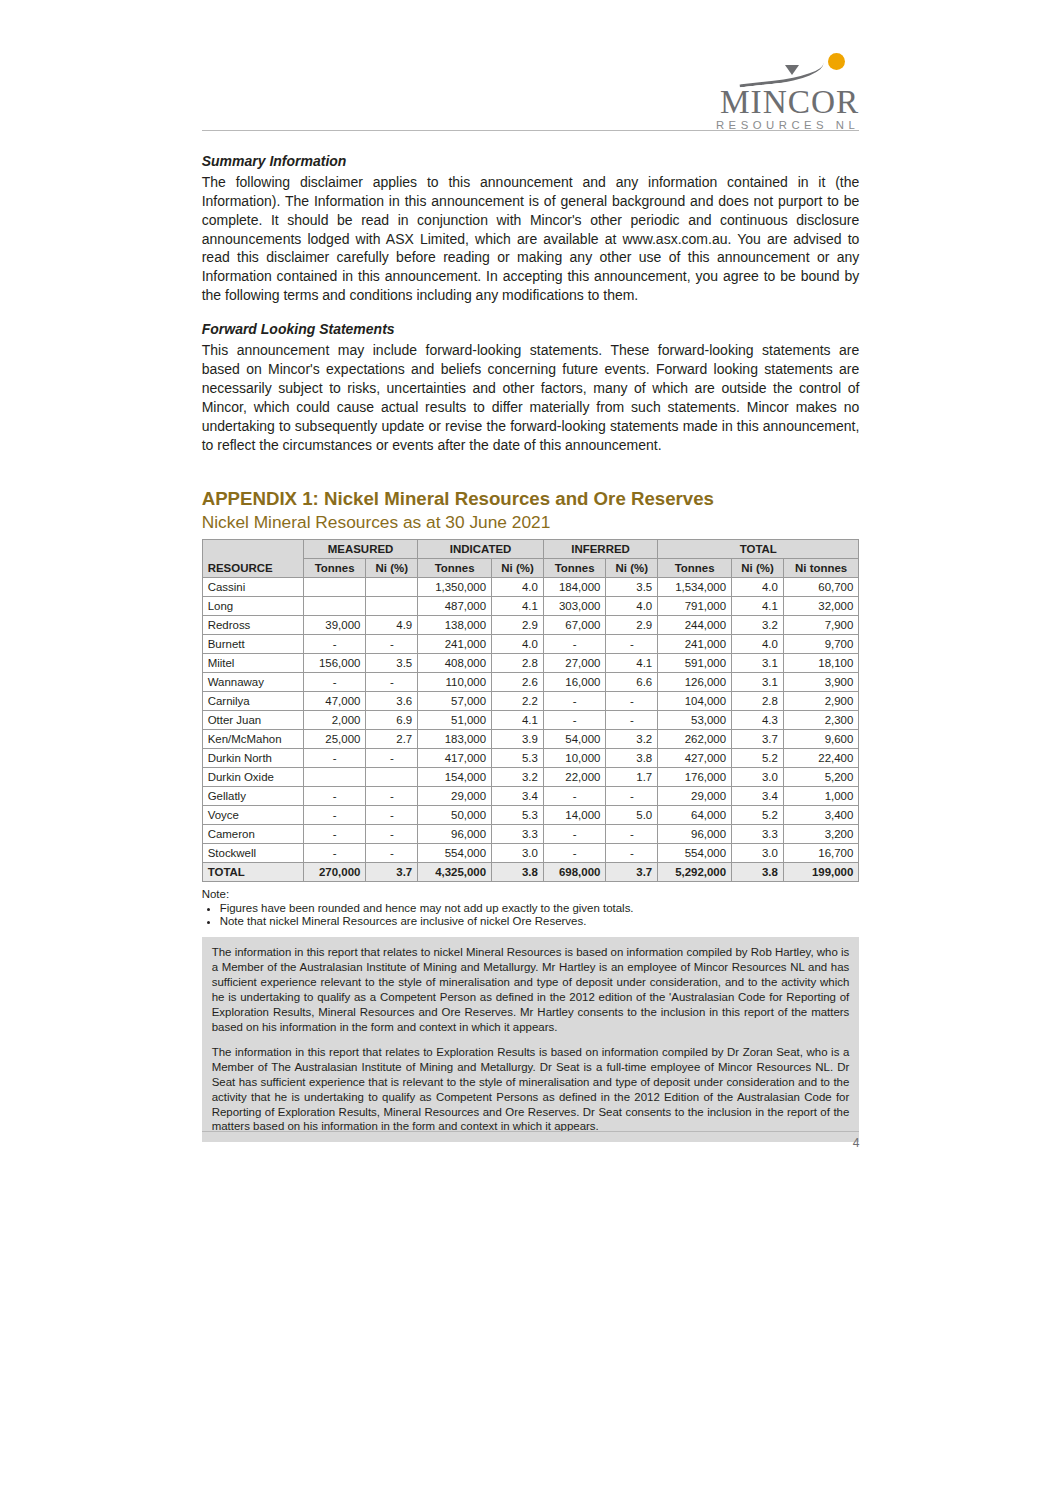MINCOR
RESOURCES NL
Summary Information
The following disclaimer applies to this announcement and any information contained in it (the Information). The Information in this announcement is of general background and does not purport to be complete. It should be read in conjunction with Mincor's other periodic and continuous disclosure announcements lodged with ASX Limited, which are available at www.asx.com.au. You are advised to read this disclaimer carefully before reading or making any other use of this announcement or any Information contained in this announcement. In accepting this announcement, you agree to be bound by the following terms and conditions including any modifications to them.
Forward Looking Statements
This announcement may include forward-looking statements. These forward-looking statements are based on Mincor's expectations and beliefs concerning future events. Forward looking statements are necessarily subject to risks, uncertainties and other factors, many of which are outside the control of Mincor, which could cause actual results to differ materially from such statements. Mincor makes no undertaking to subsequently update or revise the forward-looking statements made in this announcement, to reflect the circumstances or events after the date of this announcement.
APPENDIX 1: Nickel Mineral Resources and Ore Reserves
Nickel Mineral Resources as at 30 June 2021
| RESOURCE | MEASURED | INDICATED | INFERRED | TOTAL |
| --- | --- | --- | --- | --- |
| Tonnes | Ni (%) | Tonnes | Ni (%) | Tonnes | Ni (%) | Tonnes | Ni (%) | Ni tonnes |
| Cassini | | | 1,350,000 | 4.0 | 184,000 | 3.5 | 1,534,000 | 4.0 | 60,700 |
| Long | | | 487,000 | 4.1 | 303,000 | 4.0 | 791,000 | 4.1 | 32,000 |
| Redross | 39,000 | 4.9 | 138,000 | 2.9 | 67,000 | 2.9 | 244,000 | 3.2 | 7,900 |
| Burnett | - | - | 241,000 | 4.0 | - | - | 241,000 | 4.0 | 9,700 |
| Miitel | 156,000 | 3.5 | 408,000 | 2.8 | 27,000 | 4.1 | 591,000 | 3.1 | 18,100 |
| Wannaway | - | - | 110,000 | 2.6 | 16,000 | 6.6 | 126,000 | 3.1 | 3,900 |
| Carnilya | 47,000 | 3.6 | 57,000 | 2.2 | - | - | 104,000 | 2.8 | 2,900 |
| Otter Juan | 2,000 | 6.9 | 51,000 | 4.1 | - | - | 53,000 | 4.3 | 2,300 |
| Ken/McMahon | 25,000 | 2.7 | 183,000 | 3.9 | 54,000 | 3.2 | 262,000 | 3.7 | 9,600 |
| Durkin North | - | - | 417,000 | 5.3 | 10,000 | 3.8 | 427,000 | 5.2 | 22,400 |
| Durkin Oxide | | | 154,000 | 3.2 | 22,000 | 1.7 | 176,000 | 3.0 | 5,200 |
| Gellatly | - | - | 29,000 | 3.4 | - | - | 29,000 | 3.4 | 1,000 |
| Voyce | - | - | 50,000 | 5.3 | 14,000 | 5.0 | 64,000 | 5.2 | 3,400 |
| Cameron | - | - | 96,000 | 3.3 | - | - | 96,000 | 3.3 | 3,200 |
| Stockwell | - | - | 554,000 | 3.0 | - | - | 554,000 | 3.0 | 16,700 |
| TOTAL | 270,000 | 3.7 | 4,325,000 | 3.8 | 698,000 | 3.7 | 5,292,000 | 3.8 | 199,000 |
Note:
Figures have been rounded and hence may not add up exactly to the given totals.
Note that nickel Mineral Resources are inclusive of nickel Ore Reserves.
The information in this report that relates to nickel Mineral Resources is based on information compiled by Rob Hartley, who is a Member of the Australasian Institute of Mining and Metallurgy. Mr Hartley is an employee of Mincor Resources NL and has sufficient experience relevant to the style of mineralisation and type of deposit under consideration, and to the activity which he is undertaking to qualify as a Competent Person as defined in the 2012 edition of the 'Australasian Code for Reporting of Exploration Results, Mineral Resources and Ore Reserves. Mr Hartley consents to the inclusion in this report of the matters based on his information in the form and context in which it appears.
The information in this report that relates to Exploration Results is based on information compiled by Dr Zoran Seat, who is a Member of The Australasian Institute of Mining and Metallurgy. Dr Seat is a full-time employee of Mincor Resources NL. Dr Seat has sufficient experience that is relevant to the style of mineralisation and type of deposit under consideration and to the activity that he is undertaking to qualify as Competent Persons as defined in the 2012 Edition of the Australasian Code for Reporting of Exploration Results, Mineral Resources and Ore Reserves. Dr Seat consents to the inclusion in the report of the matters based on his information in the form and context in which it appears.
4